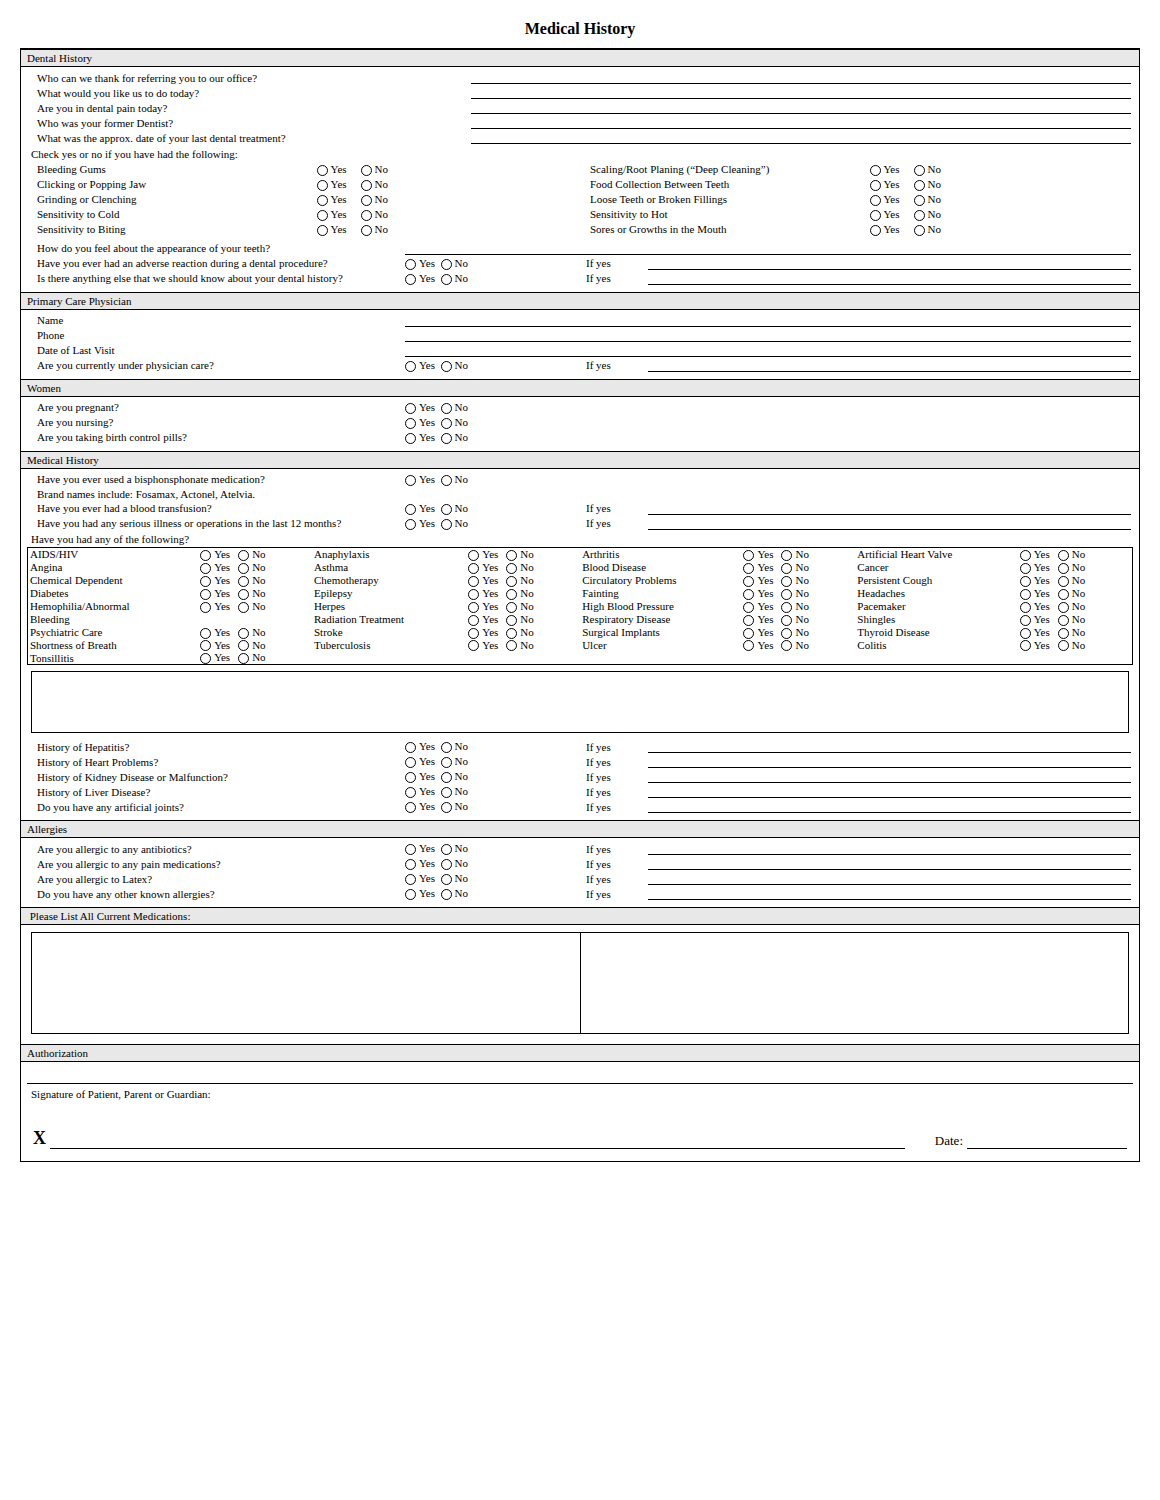Medical History
Dental History
| Who can we thank for referring you to our office? | |
| What would you like us to do today? | |
| Are you in dental pain today? | |
| Who was your former Dentist? | |
| What was the approx. date of your last dental treatment? | |
Check yes or no if you have had the following:
| Bleeding Gums | Yes No | Scaling/Root Planing (“Deep Cleaning”) | Yes No |
| Clicking or Popping Jaw | Yes No | Food Collection Between Teeth | Yes No |
| Grinding or Clenching | Yes No | Loose Teeth or Broken Fillings | Yes No |
| Sensitivity to Cold | Yes No | Sensitivity to Hot | Yes No |
| Sensitivity to Biting | Yes No | Sores or Growths in the Mouth | Yes No |
| How do you feel about the appearance of your teeth? | |
| Have you ever had an adverse reaction during a dental procedure? | Yes No | If yes | |
| Is there anything else that we should know about your dental history? | Yes No | If yes | |
Primary Care Physician
| Name | |
| Phone | |
| Date of Last Visit | |
| Are you currently under physician care? | Yes No | If yes | |
Women
| Are you pregnant? | Yes No | |
| Are you nursing? | Yes No | |
| Are you taking birth control pills? | Yes No | |
Medical History
| Have you ever used a bisphonsphonate medication? | Yes No | | |
| Brand names include: Fosamax, Actonel, Atelvia. |
| Have you ever had a blood transfusion? | Yes No | If yes | |
| Have you had any serious illness or operations in the last 12 months? | Yes No | If yes | |
Have you had any of the following?
| AIDS/HIV | Yes No | Anaphylaxis | Yes No | Arthritis | Yes No | Artificial Heart Valve | Yes No |
| Angina | Yes No | Asthma | Yes No | Blood Disease | Yes No | Cancer | Yes No |
| Chemical Dependent | Yes No | Chemotherapy | Yes No | Circulatory Problems | Yes No | Persistent Cough | Yes No |
| Diabetes | Yes No | Epilepsy | Yes No | Fainting | Yes No | Headaches | Yes No |
| Hemophilia/Abnormal | Yes No | Herpes | Yes No | High Blood Pressure | Yes No | Pacemaker | Yes No |
| Bleeding | | Radiation Treatment | Yes No | Respiratory Disease | Yes No | Shingles | Yes No |
| Psychiatric Care | Yes No | Stroke | Yes No | Surgical Implants | Yes No | Thyroid Disease | Yes No |
| Shortness of Breath | Yes No | Tuberculosis | Yes No | Ulcer | Yes No | Colitis | Yes No |
| Tonsillitis | Yes No | |
| History of Hepatitis? | Yes No | If yes | |
| History of Heart Problems? | Yes No | If yes | |
| History of Kidney Disease or Malfunction? | Yes No | If yes | |
| History of Liver Disease? | Yes No | If yes | |
| Do you have any artificial joints? | Yes No | If yes | |
Allergies
| Are you allergic to any antibiotics? | Yes No | If yes | |
| Are you allergic to any pain medications? | Yes No | If yes | |
| Are you allergic to Latex? | Yes No | If yes | |
| Do you have any other known allergies? | Yes No | If yes | |
Please List All Current Medications:
Authorization
Signature of Patient, Parent or Guardian:
X Date: